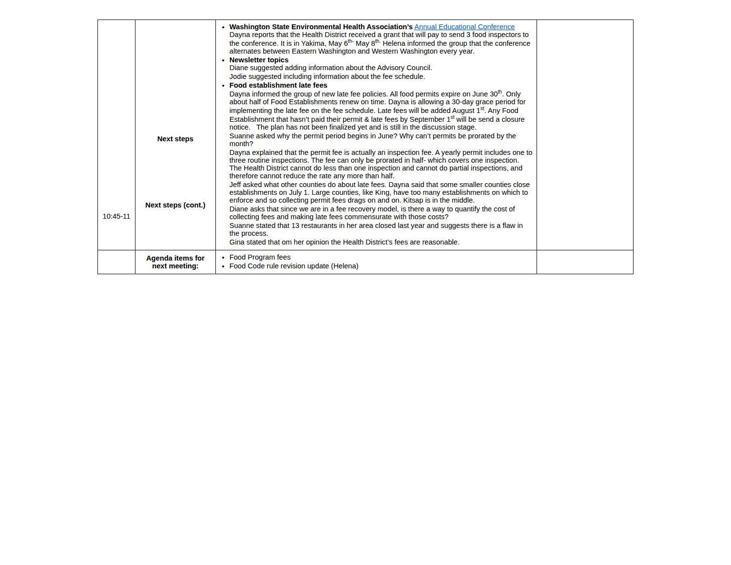| 10:45-11 | Next steps Next steps (cont.) | Washington State Environmental Health Association’s Annual Educational Conference Dayna reports that the Health District received a grant that will pay to send 3 food inspectors to the conference. It is in Yakima, May 6 th- May 8 th. Helena informed the group that the conference alternates between Eastern Washington and Western Washington every year. Newsletter topics Diane suggested adding information about the Advisory Council. Jodie suggested including information about the fee schedule. Food establishment late fees Dayna informed the group of new late fee policies. All food permits expire on June 30 th . Only about half of Food Establishments renew on time. Dayna is allowing a 30-day grace period for implementing the late fee on the fee schedule. Late fees will be added August 1 st . Any Food Establishment that hasn’t paid their permit & late fees by September 1 st will be send a closure notice. The plan has not been finalized yet and is still in the discussion stage. Suanne asked why the permit period begins in June? Why can’t permits be prorated by the month? Dayna explained that the permit fee is actually an inspection fee. A yearly permit includes one to three routine inspections. The fee can only be prorated in half- which covers one inspection. The Health District cannot do less than one inspection and cannot do partial inspections, and therefore cannot reduce the rate any more than half. Jeff asked what other counties do about late fees. Dayna said that some smaller counties close establishments on July 1. Large counties, like King, have too many establishments on which to enforce and so collecting permit fees drags on and on. Kitsap is in the middle. Diane asks that since we are in a fee recovery model, is there a way to quantify the cost of collecting fees and making late fees commensurate with those costs? Suanne stated that 13 restaurants in her area closed last year and suggests there is a flaw in the process. Gina stated that om her opinion the Health District’s fees are reasonable. | |
| | Agenda items for next meeting: | Food Program fees Food Code rule revision update (Helena) | |